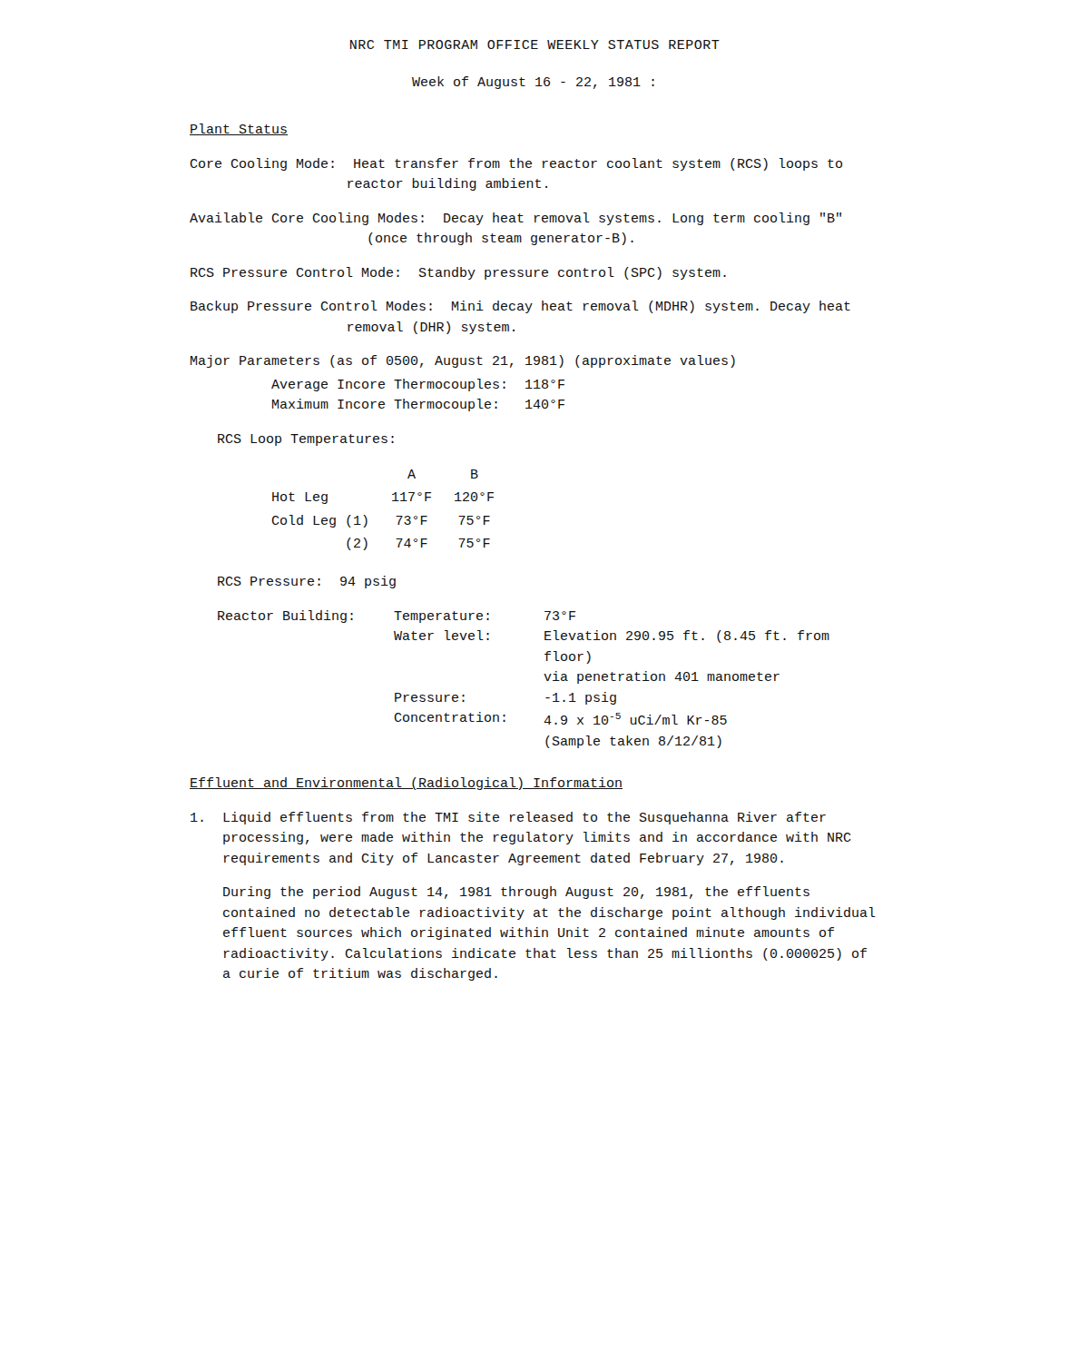NRC TMI PROGRAM OFFICE WEEKLY STATUS REPORT
Week of August 16 - 22, 1981 :
Plant Status
Core Cooling Mode: Heat transfer from the reactor coolant system (RCS) loops to reactor building ambient.
Available Core Cooling Modes: Decay heat removal systems. Long term cooling "B" (once through steam generator-B).
RCS Pressure Control Mode: Standby pressure control (SPC) system.
Backup Pressure Control Modes: Mini decay heat removal (MDHR) system. Decay heat removal (DHR) system.
Major Parameters (as of 0500, August 21, 1981) (approximate values)
Average Incore Thermocouples: 118°F
Maximum Incore Thermocouple: 140°F
RCS Loop Temperatures:
| | A | B |
| --- | --- | --- |
| Hot Leg | 117°F | 120°F |
| Cold Leg (1) | 73°F | 75°F |
| (2) | 74°F | 75°F |
RCS Pressure: 94 psig
Reactor Building:
Temperature:
73°F
Water level:
Elevation 290.95 ft. (8.45 ft. from floor)
via penetration 401 manometer
Pressure:
-1.1 psig
Concentration:
4.9 x 10-5 uCi/ml Kr-85
(Sample taken 8/12/81)
Effluent and Environmental (Radiological) Information
Liquid effluents from the TMI site released to the Susquehanna River after processing, were made within the regulatory limits and in accordance with NRC requirements and City of Lancaster Agreement dated February 27, 1980.
During the period August 14, 1981 through August 20, 1981, the effluents contained no detectable radioactivity at the discharge point although individual effluent sources which originated within Unit 2 contained minute amounts of radioactivity. Calculations indicate that less than 25 millionths (0.000025) of a curie of tritium was discharged.